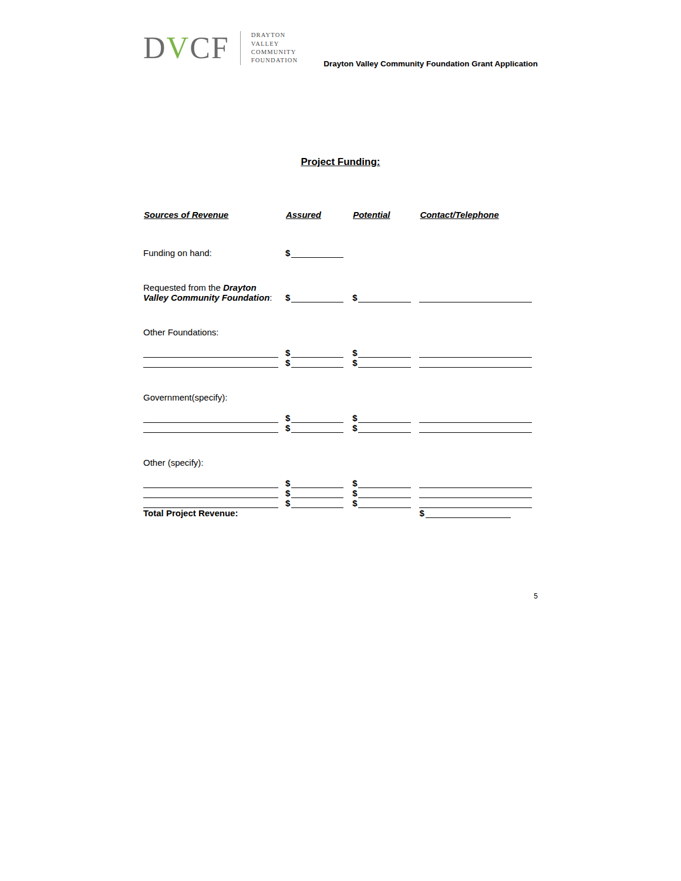DVCF Drayton
Valley
Community
Foundation
Drayton Valley Community Foundation Grant Application
Project Funding:
| Sources of Revenue | Assured | Potential | Contact/Telephone |
| --- | --- | --- | --- |
| Funding on hand: | $ | | |
| Requested from the Drayton | | | |
| Valley Community Foundation : | $ | $ | |
| Other Foundations: | | | |
| | $ | $ | |
| | $ | $ | |
| Government(specify): | | | |
| | $ | $ | |
| | $ | $ | |
| Other (specify): | | | |
| | $ | $ | |
| | $ | $ | |
| | $ | $ | |
| Total Project Revenue: | | | $ |
5